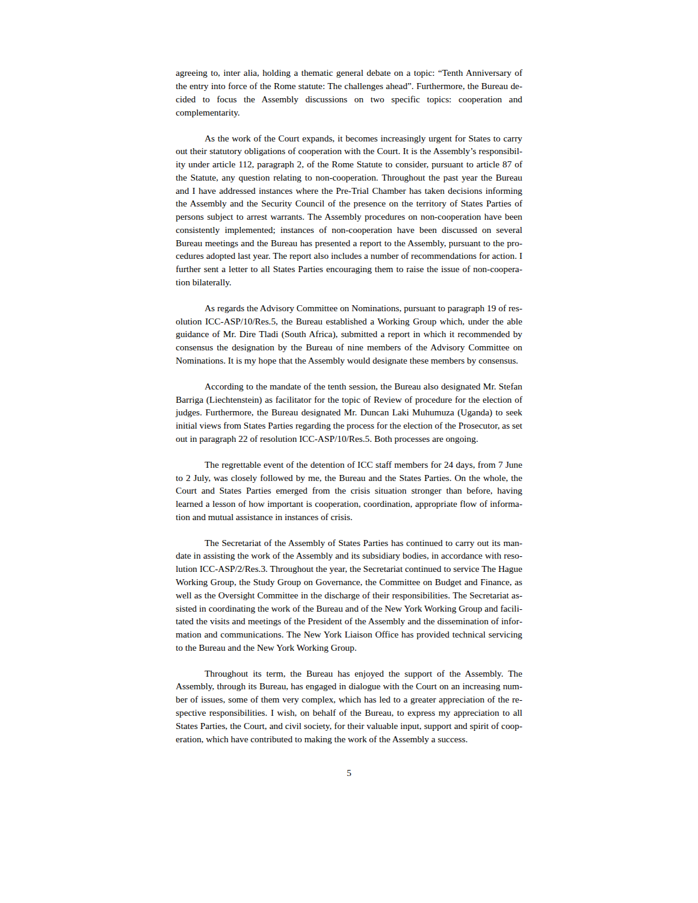agreeing to, inter alia, holding a thematic general debate on a topic: “Tenth Anniversary of the entry into force of the Rome statute: The challenges ahead”. Furthermore, the Bureau decided to focus the Assembly discussions on two specific topics: cooperation and complementarity.
As the work of the Court expands, it becomes increasingly urgent for States to carry out their statutory obligations of cooperation with the Court. It is the Assembly’s responsibility under article 112, paragraph 2, of the Rome Statute to consider, pursuant to article 87 of the Statute, any question relating to non-cooperation. Throughout the past year the Bureau and I have addressed instances where the Pre-Trial Chamber has taken decisions informing the Assembly and the Security Council of the presence on the territory of States Parties of persons subject to arrest warrants. The Assembly procedures on non-cooperation have been consistently implemented; instances of non-cooperation have been discussed on several Bureau meetings and the Bureau has presented a report to the Assembly, pursuant to the procedures adopted last year. The report also includes a number of recommendations for action. I further sent a letter to all States Parties encouraging them to raise the issue of non-cooperation bilaterally.
As regards the Advisory Committee on Nominations, pursuant to paragraph 19 of resolution ICC-ASP/10/Res.5, the Bureau established a Working Group which, under the able guidance of Mr. Dire Tladi (South Africa), submitted a report in which it recommended by consensus the designation by the Bureau of nine members of the Advisory Committee on Nominations. It is my hope that the Assembly would designate these members by consensus.
According to the mandate of the tenth session, the Bureau also designated Mr. Stefan Barriga (Liechtenstein) as facilitator for the topic of Review of procedure for the election of judges. Furthermore, the Bureau designated Mr. Duncan Laki Muhumuza (Uganda) to seek initial views from States Parties regarding the process for the election of the Prosecutor, as set out in paragraph 22 of resolution ICC-ASP/10/Res.5. Both processes are ongoing.
The regrettable event of the detention of ICC staff members for 24 days, from 7 June to 2 July, was closely followed by me, the Bureau and the States Parties. On the whole, the Court and States Parties emerged from the crisis situation stronger than before, having learned a lesson of how important is cooperation, coordination, appropriate flow of information and mutual assistance in instances of crisis.
The Secretariat of the Assembly of States Parties has continued to carry out its mandate in assisting the work of the Assembly and its subsidiary bodies, in accordance with resolution ICC-ASP/2/Res.3. Throughout the year, the Secretariat continued to service The Hague Working Group, the Study Group on Governance, the Committee on Budget and Finance, as well as the Oversight Committee in the discharge of their responsibilities. The Secretariat assisted in coordinating the work of the Bureau and of the New York Working Group and facilitated the visits and meetings of the President of the Assembly and the dissemination of information and communications. The New York Liaison Office has provided technical servicing to the Bureau and the New York Working Group.
Throughout its term, the Bureau has enjoyed the support of the Assembly. The Assembly, through its Bureau, has engaged in dialogue with the Court on an increasing number of issues, some of them very complex, which has led to a greater appreciation of the respective responsibilities. I wish, on behalf of the Bureau, to express my appreciation to all States Parties, the Court, and civil society, for their valuable input, support and spirit of cooperation, which have contributed to making the work of the Assembly a success.
5